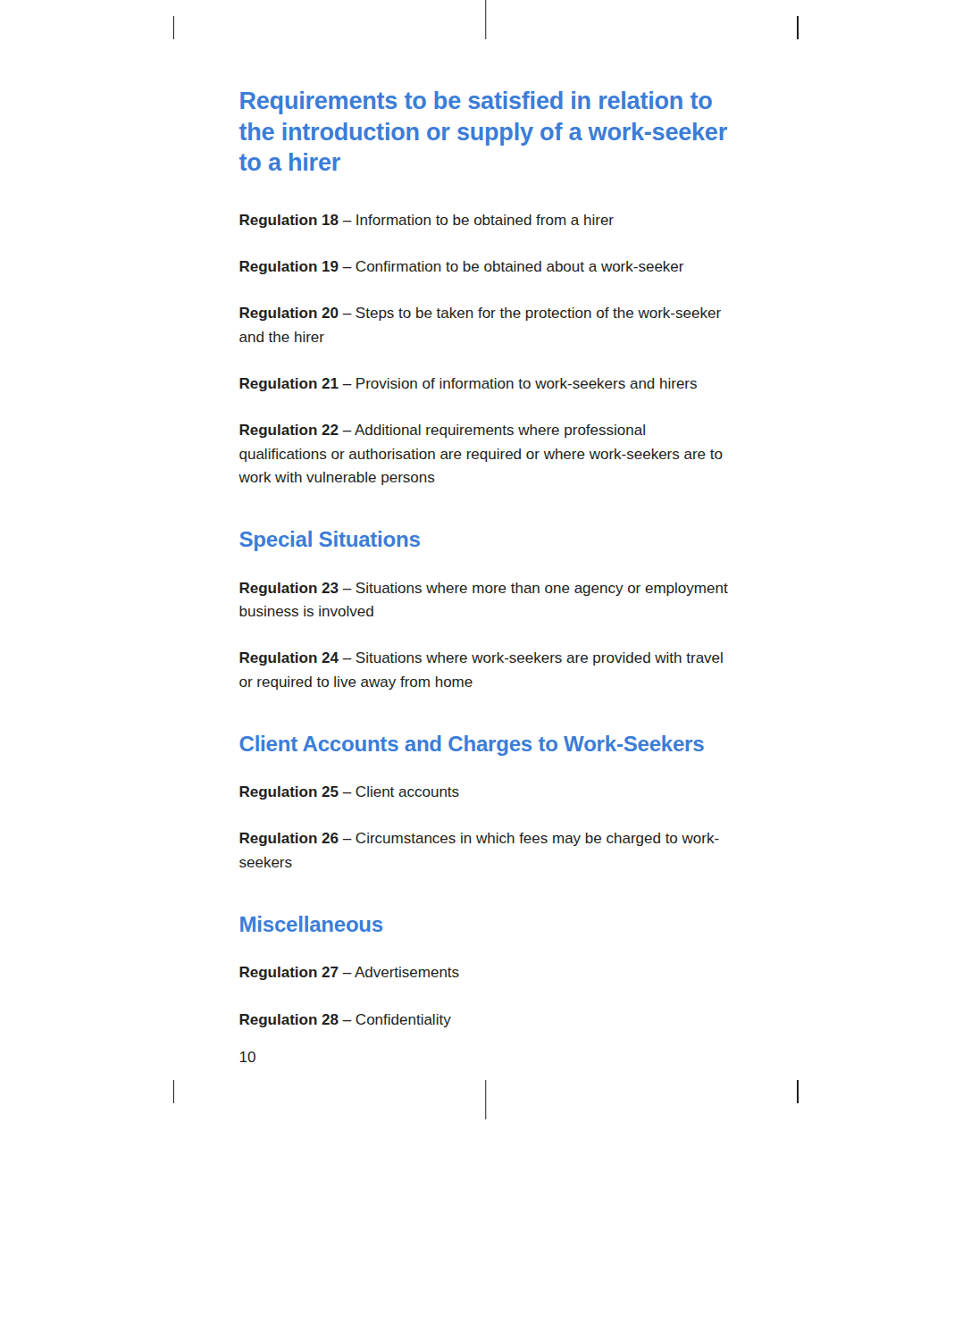Requirements to be satisfied in relation to the introduction or supply of a work-seeker to a hirer
Regulation 18 – Information to be obtained from a hirer
Regulation 19 – Confirmation to be obtained about a work-seeker
Regulation 20 – Steps to be taken for the protection of the work-seeker and the hirer
Regulation 21 – Provision of information to work-seekers and hirers
Regulation 22 – Additional requirements where professional qualifications or authorisation are required or where work-seekers are to work with vulnerable persons
Special Situations
Regulation 23 – Situations where more than one agency or employment business is involved
Regulation 24 – Situations where work-seekers are provided with travel or required to live away from home
Client Accounts and Charges to Work-Seekers
Regulation 25 – Client accounts
Regulation 26 – Circumstances in which fees may be charged to work-seekers
Miscellaneous
Regulation 27 – Advertisements
Regulation 28 – Confidentiality
10